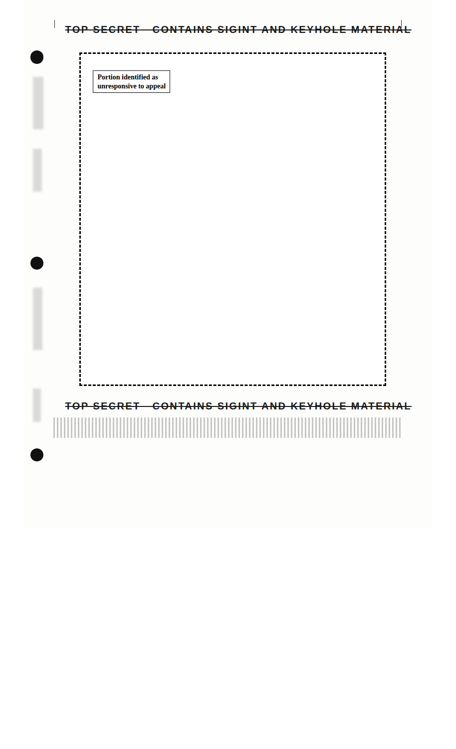TOP SECRET CONTAINS SIGINT AND KEYHOLE MATERIAL
Portion identified as
unresponsive to appeal
TOP SECRET CONTAINS SIGINT AND KEYHOLE MATERIAL